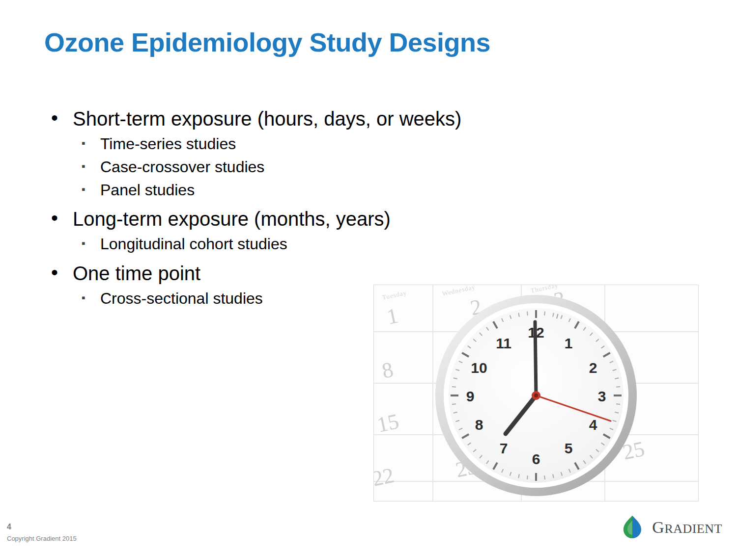Ozone Epidemiology Study Designs
Short-term exposure (hours, days, or weeks)
Time-series studies
Case-crossover studies
Panel studies
Long-term exposure (months, years)
Longitudinal cohort studies
One time point
Cross-sectional studies
Tuesday Wednesday Thursday 1 2 3 8 9 10 15 16 17 22 23 24 25 12 1 2 3 4 5 6 7 8 9 10 11
4
Copyright Gradient 2015
GRADIENT